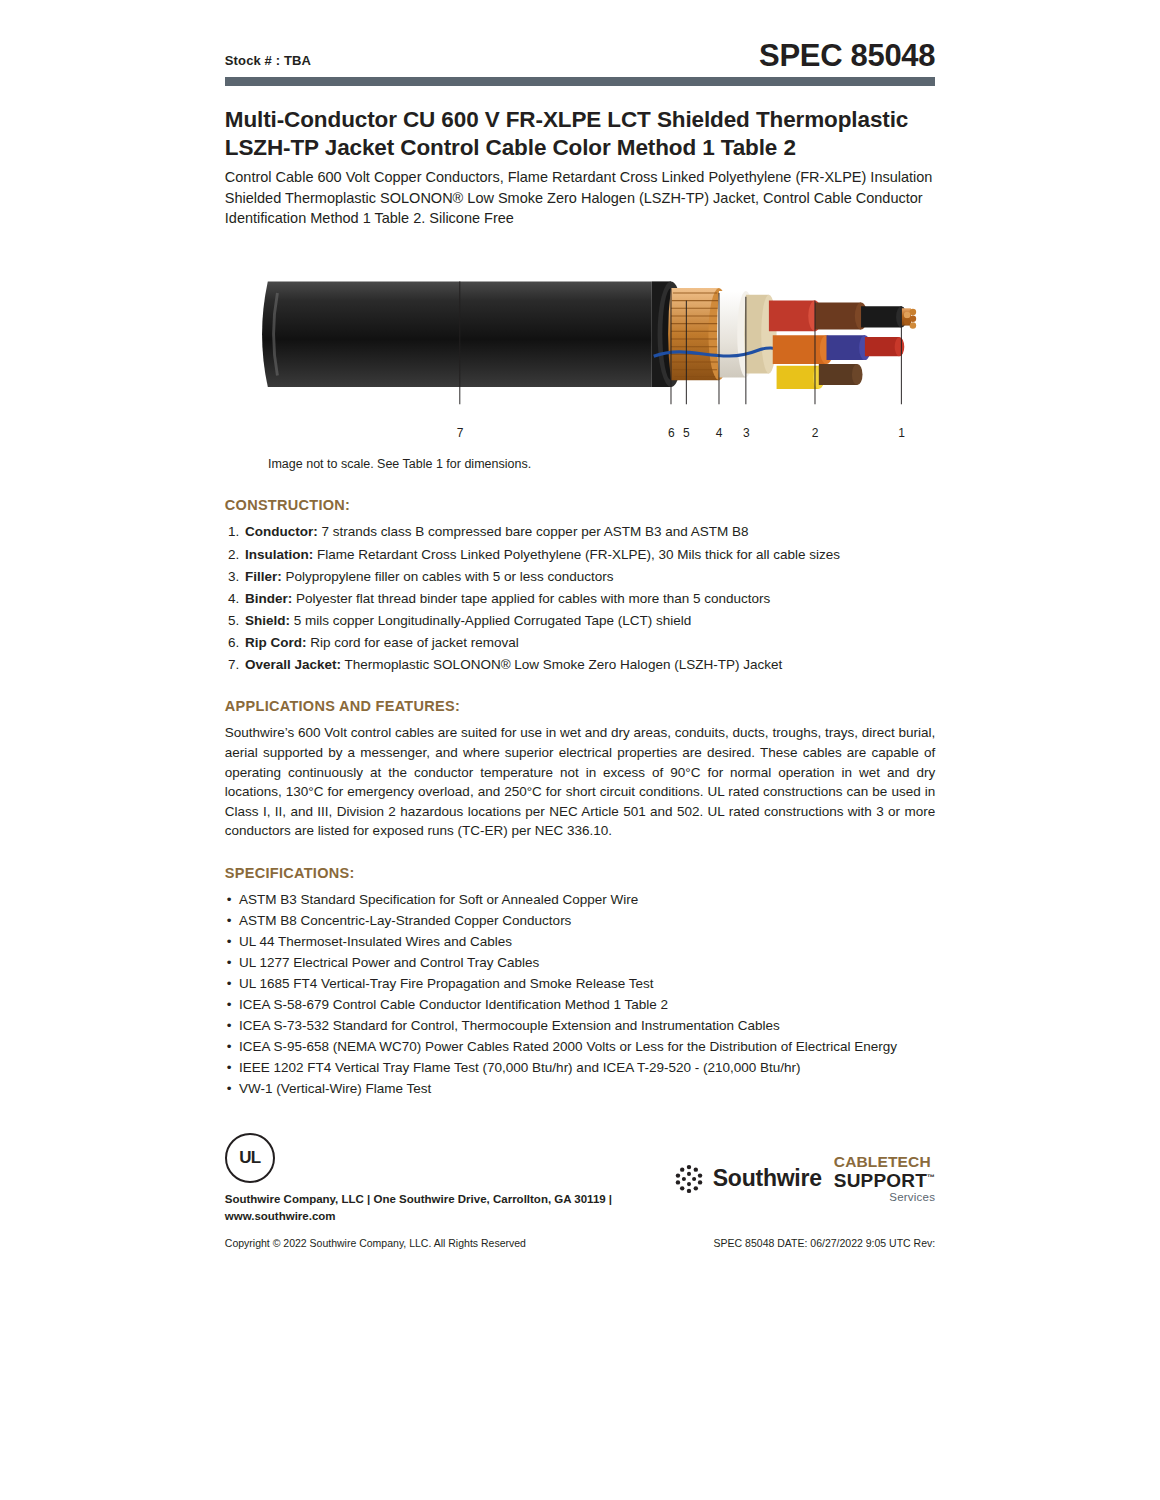Stock # : TBA
SPEC 85048
Multi-Conductor CU 600 V FR-XLPE LCT Shielded Thermoplastic LSZH-TP Jacket Control Cable Color Method 1 Table 2
Control Cable 600 Volt Copper Conductors, Flame Retardant Cross Linked Polyethylene (FR-XLPE) Insulation Shielded Thermoplastic SOLONON® Low Smoke Zero Halogen (LSZH-TP) Jacket, Control Cable Conductor Identification Method 1 Table 2. Silicone Free
7 6 5 4 3 2 1
Image not to scale. See Table 1 for dimensions.
Construction:
Conductor: 7 strands class B compressed bare copper per ASTM B3 and ASTM B8
Insulation: Flame Retardant Cross Linked Polyethylene (FR-XLPE), 30 Mils thick for all cable sizes
Filler: Polypropylene filler on cables with 5 or less conductors
Binder: Polyester flat thread binder tape applied for cables with more than 5 conductors
Shield: 5 mils copper Longitudinally-Applied Corrugated Tape (LCT) shield
Rip Cord: Rip cord for ease of jacket removal
Overall Jacket: Thermoplastic SOLONON® Low Smoke Zero Halogen (LSZH-TP) Jacket
Applications and Features:
Southwire’s 600 Volt control cables are suited for use in wet and dry areas, conduits, ducts, troughs, trays, direct burial, aerial supported by a messenger, and where superior electrical properties are desired. These cables are capable of operating continuously at the conductor temperature not in excess of 90°C for normal operation in wet and dry locations, 130°C for emergency overload, and 250°C for short circuit conditions. UL rated constructions can be used in Class I, II, and III, Division 2 hazardous locations per NEC Article 501 and 502. UL rated constructions with 3 or more conductors are listed for exposed runs (TC-ER) per NEC 336.10.
Specifications:
ASTM B3 Standard Specification for Soft or Annealed Copper Wire
ASTM B8 Concentric-Lay-Stranded Copper Conductors
UL 44 Thermoset-Insulated Wires and Cables
UL 1277 Electrical Power and Control Tray Cables
UL 1685 FT4 Vertical-Tray Fire Propagation and Smoke Release Test
ICEA S-58-679 Control Cable Conductor Identification Method 1 Table 2
ICEA S-73-532 Standard for Control, Thermocouple Extension and Instrumentation Cables
ICEA S-95-658 (NEMA WC70) Power Cables Rated 2000 Volts or Less for the Distribution of Electrical Energy
IEEE 1202 FT4 Vertical Tray Flame Test (70,000 Btu/hr) and ICEA T-29-520 - (210,000 Btu/hr)
VW-1 (Vertical-Wire) Flame Test
UL
Southwire Company, LLC | One Southwire Drive, Carrollton, GA 30119 | www.southwire.com
Southwire
CABLETECH
SUPPORT™
Services
Copyright © 2022 Southwire Company, LLC. All Rights Reserved
SPEC 85048 DATE: 06/27/2022 9:05 UTC Rev: